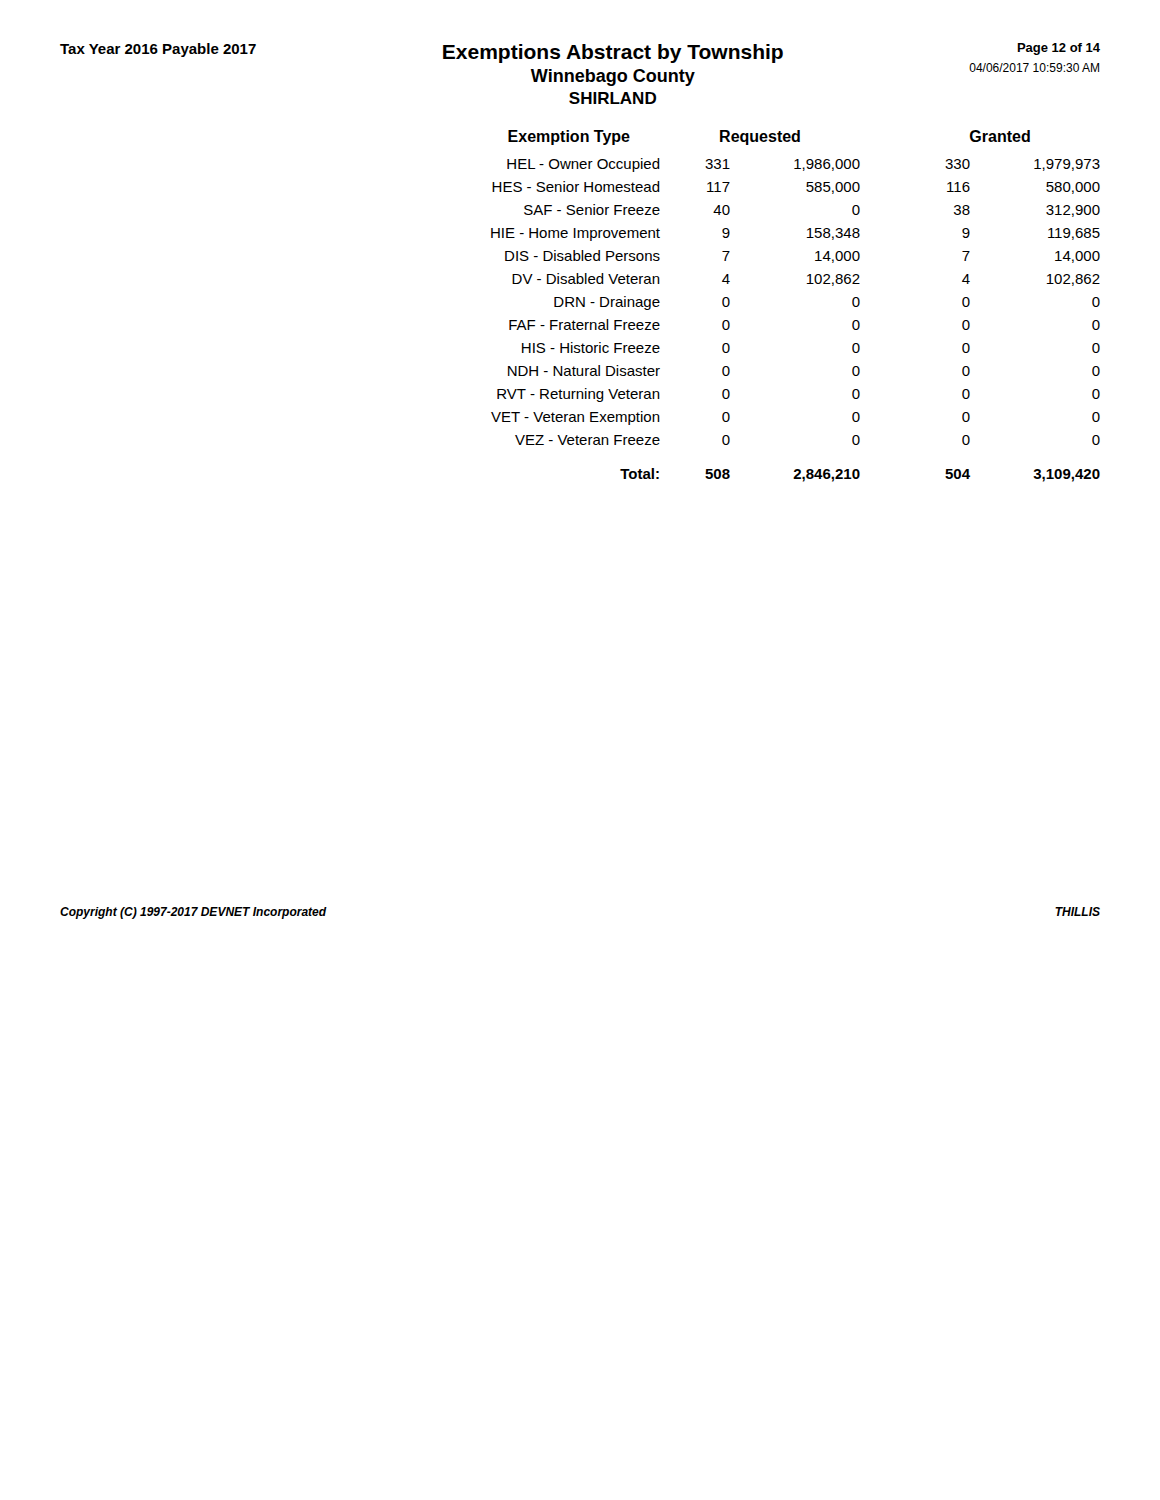Tax Year 2016 Payable 2017
Exemptions Abstract by Township
Winnebago County
SHIRLAND
Page 12 of 14
04/06/2017 10:59:30 AM
| Exemption Type | Requested | | Granted |
| --- | --- | --- | --- |
| HEL - Owner Occupied | 331 | 1,986,000 | | 330 | 1,979,973 |
| HES - Senior Homestead | 117 | 585,000 | | 116 | 580,000 |
| SAF - Senior Freeze | 40 | 0 | | 38 | 312,900 |
| HIE - Home Improvement | 9 | 158,348 | | 9 | 119,685 |
| DIS - Disabled Persons | 7 | 14,000 | | 7 | 14,000 |
| DV - Disabled Veteran | 4 | 102,862 | | 4 | 102,862 |
| DRN - Drainage | 0 | 0 | | 0 | 0 |
| FAF - Fraternal Freeze | 0 | 0 | | 0 | 0 |
| HIS - Historic Freeze | 0 | 0 | | 0 | 0 |
| NDH - Natural Disaster | 0 | 0 | | 0 | 0 |
| RVT - Returning Veteran | 0 | 0 | | 0 | 0 |
| VET - Veteran Exemption | 0 | 0 | | 0 | 0 |
| VEZ - Veteran Freeze | 0 | 0 | | 0 | 0 |
| Total: | 508 | 2,846,210 | | 504 | 3,109,420 |
Copyright (C) 1997-2017 DEVNET Incorporated
THILLIS